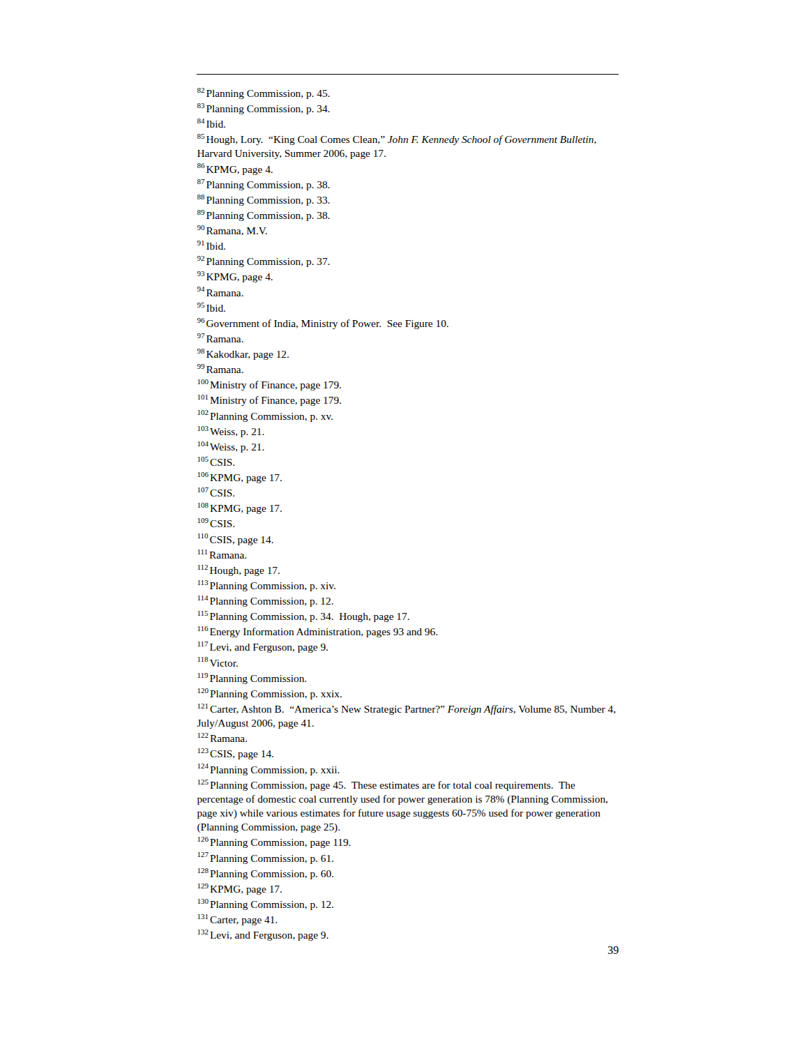82Planning Commission, p. 45.
83Planning Commission, p. 34.
84Ibid.
85Hough, Lory. “King Coal Comes Clean,” John F. Kennedy School of Government Bulletin, Harvard University, Summer 2006, page 17.
86KPMG, page 4.
87Planning Commission, p. 38.
88Planning Commission, p. 33.
89Planning Commission, p. 38.
90Ramana, M.V.
91Ibid.
92Planning Commission, p. 37.
93KPMG, page 4.
94Ramana.
95Ibid.
96Government of India, Ministry of Power. See Figure 10.
97Ramana.
98Kakodkar, page 12.
99Ramana.
100Ministry of Finance, page 179.
101Ministry of Finance, page 179.
102Planning Commission, p. xv.
103Weiss, p. 21.
104Weiss, p. 21.
105CSIS.
106KPMG, page 17.
107CSIS.
108KPMG, page 17.
109CSIS.
110CSIS, page 14.
111Ramana.
112Hough, page 17.
113Planning Commission, p. xiv.
114Planning Commission, p. 12.
115Planning Commission, p. 34. Hough, page 17.
116Energy Information Administration, pages 93 and 96.
117Levi, and Ferguson, page 9.
118Victor.
119Planning Commission.
120Planning Commission, p. xxix.
121Carter, Ashton B. “America’s New Strategic Partner?” Foreign Affairs, Volume 85, Number 4, July/August 2006, page 41.
122Ramana.
123CSIS, page 14.
124Planning Commission, p. xxii.
125Planning Commission, page 45. These estimates are for total coal requirements. The percentage of domestic coal currently used for power generation is 78% (Planning Commission, page xiv) while various estimates for future usage suggests 60-75% used for power generation (Planning Commission, page 25).
126Planning Commission, page 119.
127Planning Commission, p. 61.
128Planning Commission, p. 60.
129KPMG, page 17.
130Planning Commission, p. 12.
131Carter, page 41.
132Levi, and Ferguson, page 9.
39